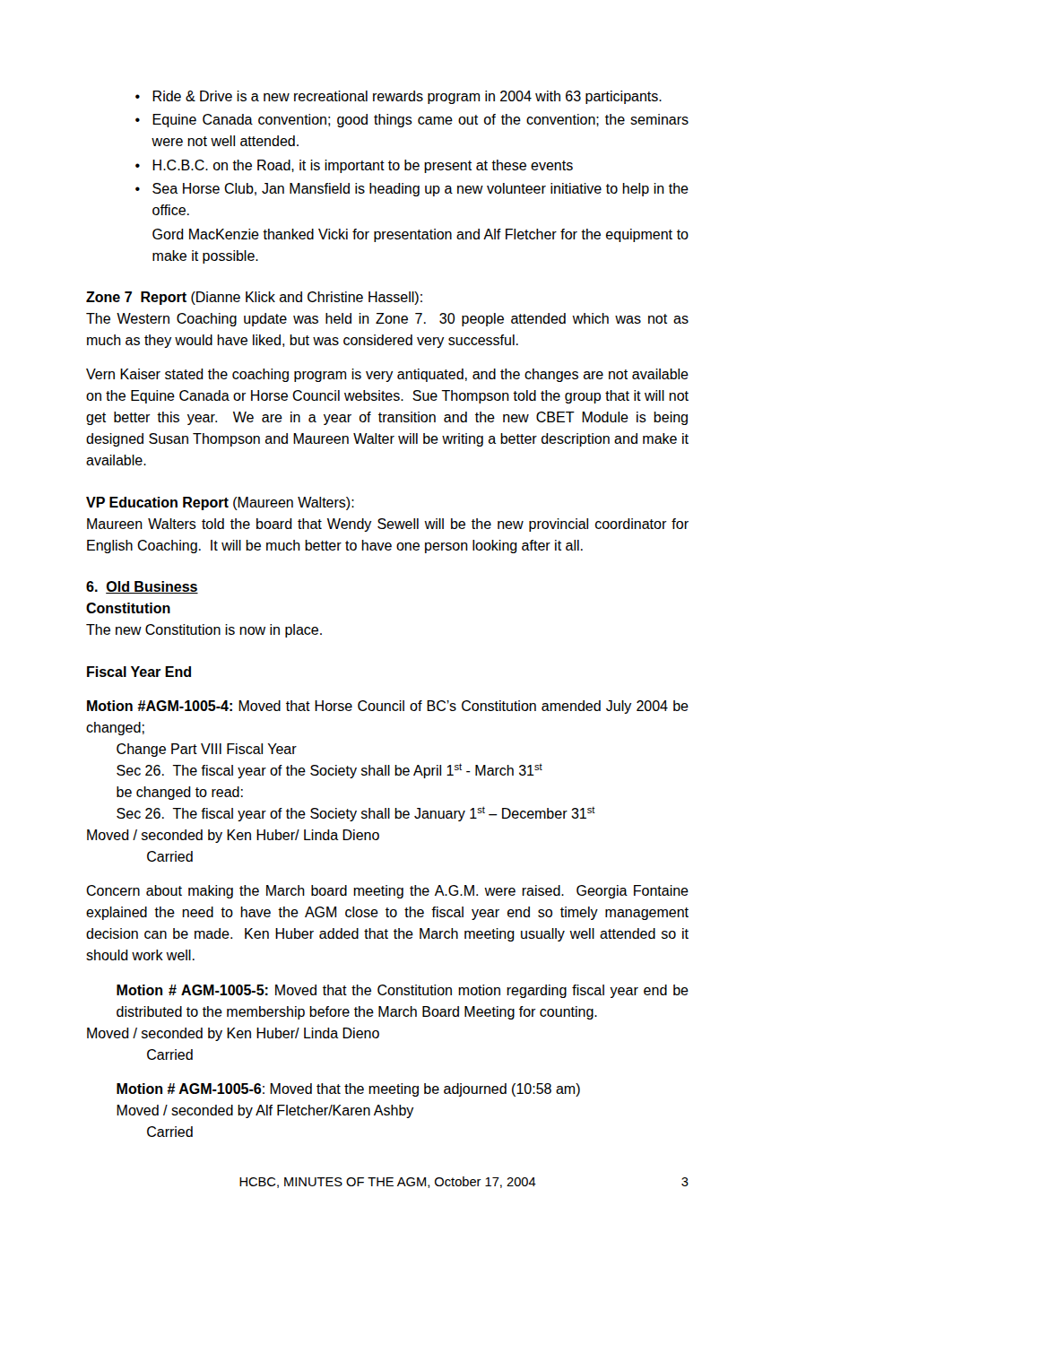Ride & Drive is a new recreational rewards program in 2004 with 63 participants.
Equine Canada convention; good things came out of the convention; the seminars were not well attended.
H.C.B.C. on the Road, it is important to be present at these events
Sea Horse Club, Jan Mansfield is heading up a new volunteer initiative to help in the office.
Gord MacKenzie thanked Vicki for presentation and Alf Fletcher for the equipment to make it possible.
Zone 7 Report (Dianne Klick and Christine Hassell):
The Western Coaching update was held in Zone 7. 30 people attended which was not as much as they would have liked, but was considered very successful.
Vern Kaiser stated the coaching program is very antiquated, and the changes are not available on the Equine Canada or Horse Council websites. Sue Thompson told the group that it will not get better this year. We are in a year of transition and the new CBET Module is being designed Susan Thompson and Maureen Walter will be writing a better description and make it available.
VP Education Report (Maureen Walters):
Maureen Walters told the board that Wendy Sewell will be the new provincial coordinator for English Coaching. It will be much better to have one person looking after it all.
6. Old Business
Constitution
The new Constitution is now in place.
Fiscal Year End
Motion #AGM-1005-4: Moved that Horse Council of BC’s Constitution amended July 2004 be changed;
Change Part VIII Fiscal Year
Sec 26. The fiscal year of the Society shall be April 1st - March 31st
be changed to read:
Sec 26. The fiscal year of the Society shall be January 1st – December 31st
Moved / seconded by Ken Huber/ Linda Dieno
Carried
Concern about making the March board meeting the A.G.M. were raised. Georgia Fontaine explained the need to have the AGM close to the fiscal year end so timely management decision can be made. Ken Huber added that the March meeting usually well attended so it should work well.
Motion # AGM-1005-5: Moved that the Constitution motion regarding fiscal year end be distributed to the membership before the March Board Meeting for counting.
Moved / seconded by Ken Huber/ Linda Dieno
Carried
Motion # AGM-1005-6: Moved that the meeting be adjourned (10:58 am)
Moved / seconded by Alf Fletcher/Karen Ashby
Carried
HCBC, MINUTES OF THE AGM, October 17, 2004 3